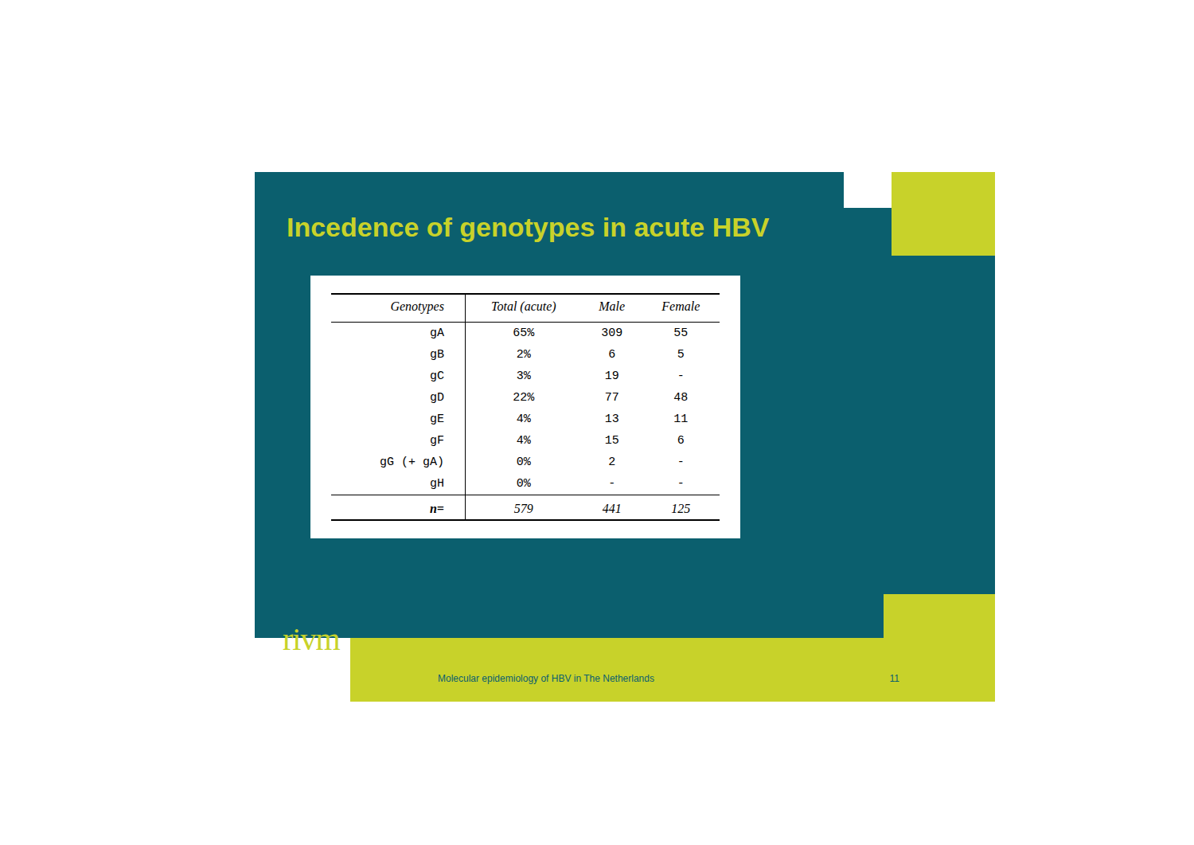Incedence of genotypes in acute HBV
| Genotypes | Total (acute) | Male | Female |
| --- | --- | --- | --- |
| gA | 65% | 309 | 55 |
| gB | 2% | 6 | 5 |
| gC | 3% | 19 | - |
| gD | 22% | 77 | 48 |
| gE | 4% | 13 | 11 |
| gF | 4% | 15 | 6 |
| gG (+ gA) | 0% | 2 | - |
| gH | 0% | - | - |
| n= | 579 | 441 | 125 |
ri vm
Molecular epidemiology of HBV in The Netherlands
11